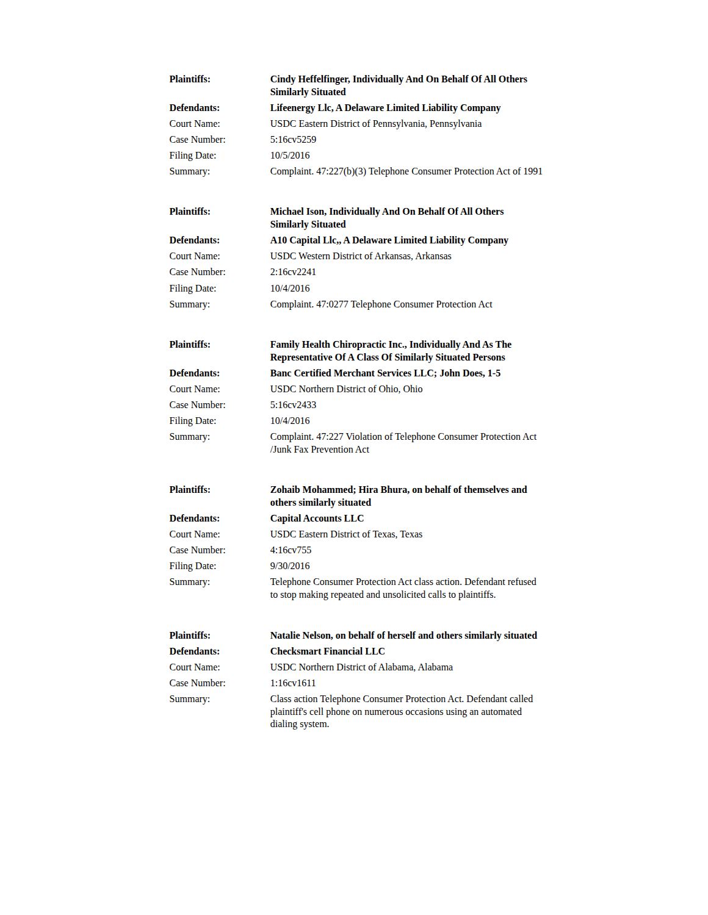| Plaintiffs: | Cindy Heffelfinger, Individually And On Behalf Of All Others Similarly Situated |
| Defendants: | Lifeenergy Llc, A Delaware Limited Liability Company |
| Court Name: | USDC Eastern District of Pennsylvania, Pennsylvania |
| Case Number: | 5:16cv5259 |
| Filing Date: | 10/5/2016 |
| Summary: | Complaint. 47:227(b)(3) Telephone Consumer Protection Act of 1991 |
| Plaintiffs: | Michael Ison, Individually And On Behalf Of All Others Similarly Situated |
| Defendants: | A10 Capital Llc,, A Delaware Limited Liability Company |
| Court Name: | USDC Western District of Arkansas, Arkansas |
| Case Number: | 2:16cv2241 |
| Filing Date: | 10/4/2016 |
| Summary: | Complaint. 47:0277 Telephone Consumer Protection Act |
| Plaintiffs: | Family Health Chiropractic Inc., Individually And As The Representative Of A Class Of Similarly Situated Persons |
| Defendants: | Banc Certified Merchant Services LLC; John Does, 1-5 |
| Court Name: | USDC Northern District of Ohio, Ohio |
| Case Number: | 5:16cv2433 |
| Filing Date: | 10/4/2016 |
| Summary: | Complaint. 47:227 Violation of Telephone Consumer Protection Act /Junk Fax Prevention Act |
| Plaintiffs: | Zohaib Mohammed; Hira Bhura, on behalf of themselves and others similarly situated |
| Defendants: | Capital Accounts LLC |
| Court Name: | USDC Eastern District of Texas, Texas |
| Case Number: | 4:16cv755 |
| Filing Date: | 9/30/2016 |
| Summary: | Telephone Consumer Protection Act class action. Defendant refused to stop making repeated and unsolicited calls to plaintiffs. |
| Plaintiffs: | Natalie Nelson, on behalf of herself and others similarly situated |
| Defendants: | Checksmart Financial LLC |
| Court Name: | USDC Northern District of Alabama, Alabama |
| Case Number: | 1:16cv1611 |
| Summary: | Class action Telephone Consumer Protection Act. Defendant called plaintiff's cell phone on numerous occasions using an automated dialing system. |